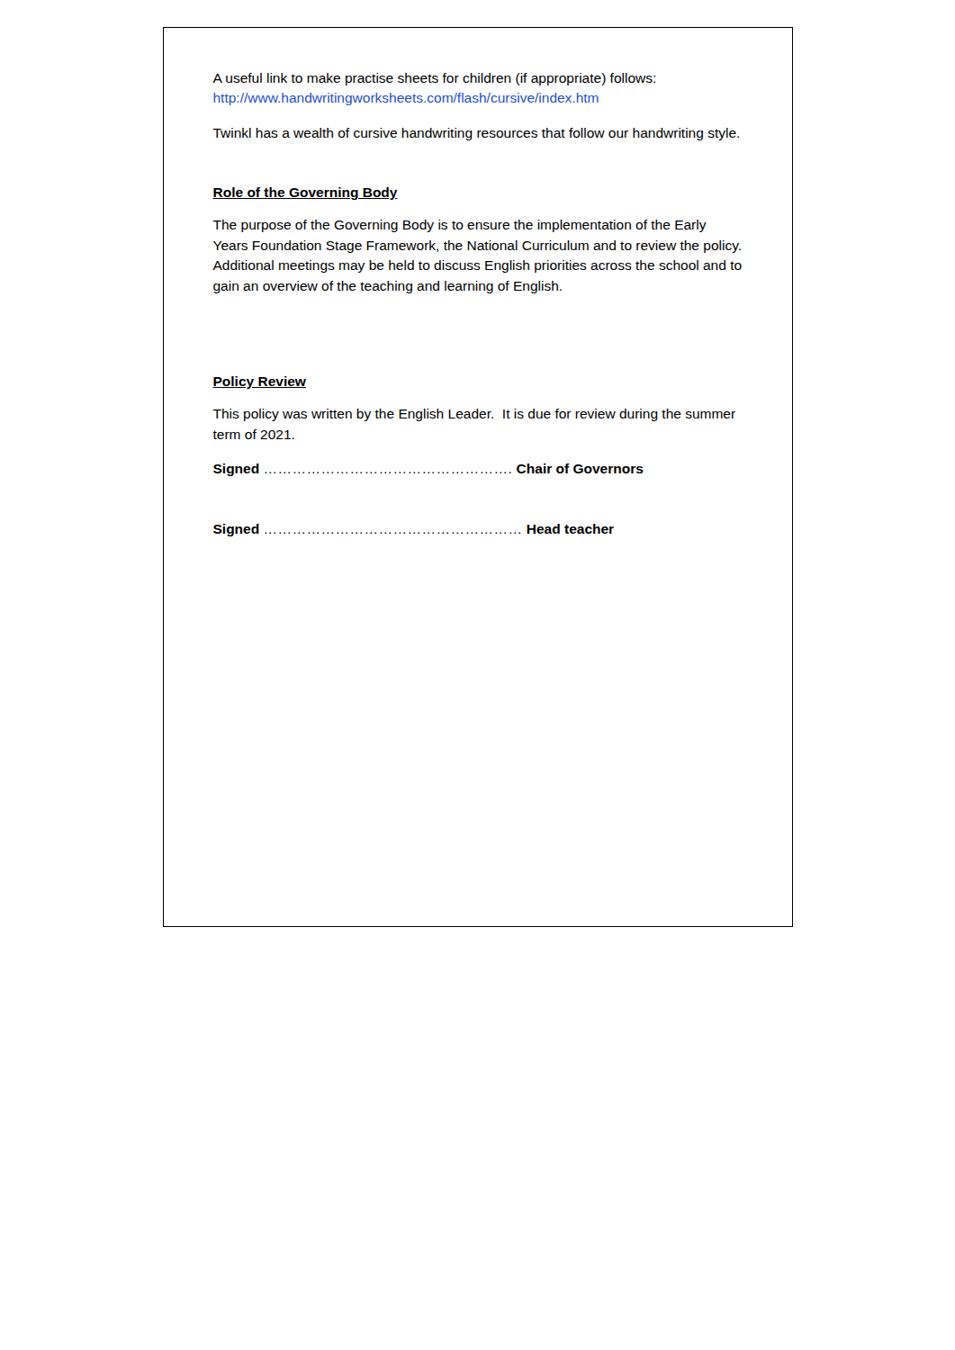A useful link to make practise sheets for children (if appropriate) follows:
http://www.handwritingworksheets.com/flash/cursive/index.htm
Twinkl has a wealth of cursive handwriting resources that follow our handwriting style.
Role of the Governing Body
The purpose of the Governing Body is to ensure the implementation of the Early Years Foundation Stage Framework, the National Curriculum and to review the policy. Additional meetings may be held to discuss English priorities across the school and to gain an overview of the teaching and learning of English.
Policy Review
This policy was written by the English Leader. It is due for review during the summer term of 2021.
Signed ……………………………………………. Chair of Governors
Signed ……………………………………………… Head teacher